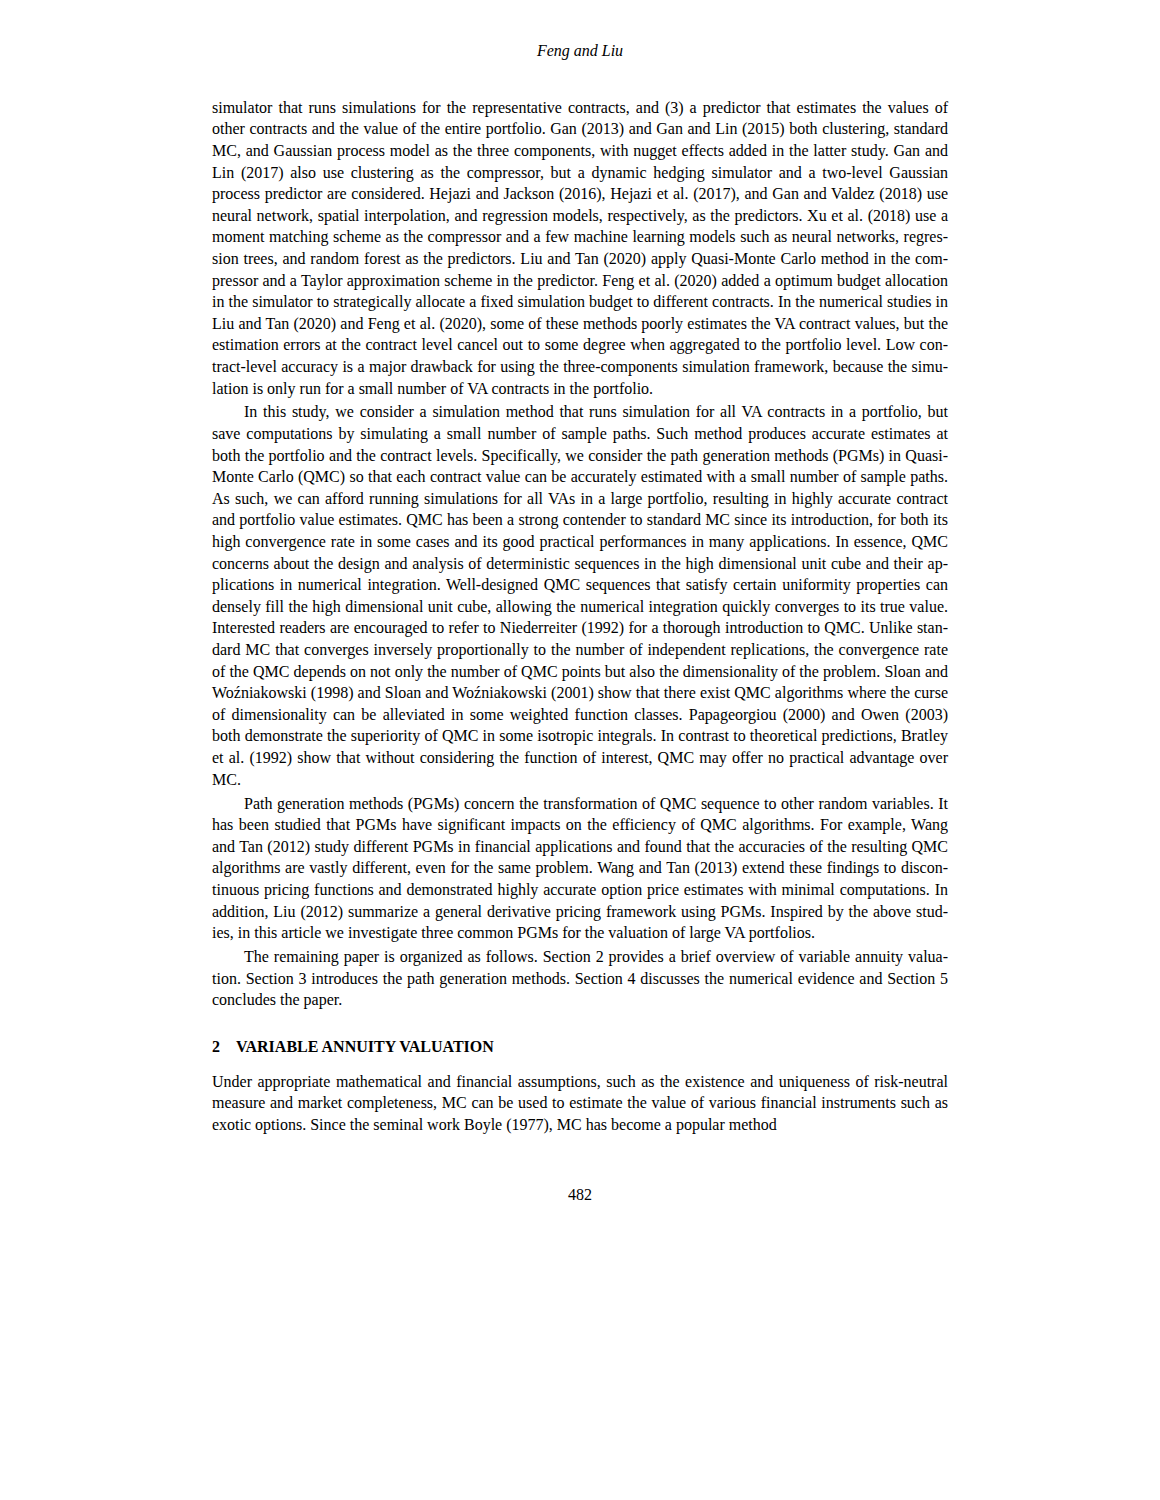Feng and Liu
simulator that runs simulations for the representative contracts, and (3) a predictor that estimates the values of other contracts and the value of the entire portfolio. Gan (2013) and Gan and Lin (2015) both clustering, standard MC, and Gaussian process model as the three components, with nugget effects added in the latter study. Gan and Lin (2017) also use clustering as the compressor, but a dynamic hedging simulator and a two-level Gaussian process predictor are considered. Hejazi and Jackson (2016), Hejazi et al. (2017), and Gan and Valdez (2018) use neural network, spatial interpolation, and regression models, respectively, as the predictors. Xu et al. (2018) use a moment matching scheme as the compressor and a few machine learning models such as neural networks, regression trees, and random forest as the predictors. Liu and Tan (2020) apply Quasi-Monte Carlo method in the compressor and a Taylor approximation scheme in the predictor. Feng et al. (2020) added a optimum budget allocation in the simulator to strategically allocate a fixed simulation budget to different contracts. In the numerical studies in Liu and Tan (2020) and Feng et al. (2020), some of these methods poorly estimates the VA contract values, but the estimation errors at the contract level cancel out to some degree when aggregated to the portfolio level. Low contract-level accuracy is a major drawback for using the three-components simulation framework, because the simulation is only run for a small number of VA contracts in the portfolio.
In this study, we consider a simulation method that runs simulation for all VA contracts in a portfolio, but save computations by simulating a small number of sample paths. Such method produces accurate estimates at both the portfolio and the contract levels. Specifically, we consider the path generation methods (PGMs) in Quasi-Monte Carlo (QMC) so that each contract value can be accurately estimated with a small number of sample paths. As such, we can afford running simulations for all VAs in a large portfolio, resulting in highly accurate contract and portfolio value estimates. QMC has been a strong contender to standard MC since its introduction, for both its high convergence rate in some cases and its good practical performances in many applications. In essence, QMC concerns about the design and analysis of deterministic sequences in the high dimensional unit cube and their applications in numerical integration. Well-designed QMC sequences that satisfy certain uniformity properties can densely fill the high dimensional unit cube, allowing the numerical integration quickly converges to its true value. Interested readers are encouraged to refer to Niederreiter (1992) for a thorough introduction to QMC. Unlike standard MC that converges inversely proportionally to the number of independent replications, the convergence rate of the QMC depends on not only the number of QMC points but also the dimensionality of the problem. Sloan and Woźniakowski (1998) and Sloan and Woźniakowski (2001) show that there exist QMC algorithms where the curse of dimensionality can be alleviated in some weighted function classes. Papageorgiou (2000) and Owen (2003) both demonstrate the superiority of QMC in some isotropic integrals. In contrast to theoretical predictions, Bratley et al. (1992) show that without considering the function of interest, QMC may offer no practical advantage over MC.
Path generation methods (PGMs) concern the transformation of QMC sequence to other random variables. It has been studied that PGMs have significant impacts on the efficiency of QMC algorithms. For example, Wang and Tan (2012) study different PGMs in financial applications and found that the accuracies of the resulting QMC algorithms are vastly different, even for the same problem. Wang and Tan (2013) extend these findings to discontinuous pricing functions and demonstrated highly accurate option price estimates with minimal computations. In addition, Liu (2012) summarize a general derivative pricing framework using PGMs. Inspired by the above studies, in this article we investigate three common PGMs for the valuation of large VA portfolios.
The remaining paper is organized as follows. Section 2 provides a brief overview of variable annuity valuation. Section 3 introduces the path generation methods. Section 4 discusses the numerical evidence and Section 5 concludes the paper.
2 Variable Annuity Valuation
Under appropriate mathematical and financial assumptions, such as the existence and uniqueness of risk-neutral measure and market completeness, MC can be used to estimate the value of various financial instruments such as exotic options. Since the seminal work Boyle (1977), MC has become a popular method
482